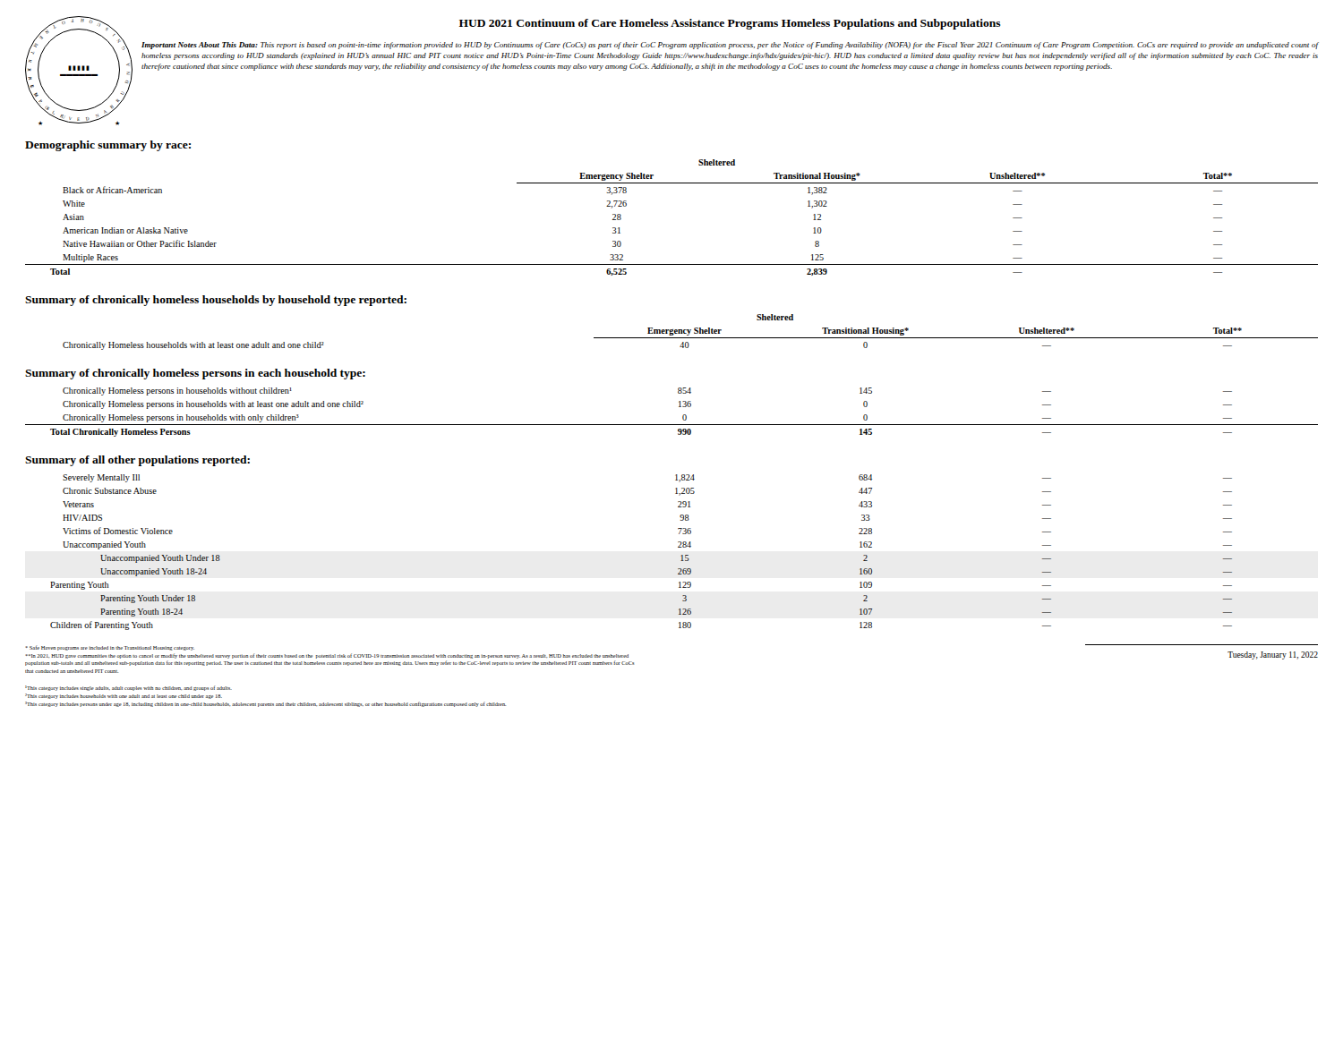▮▮▮▮▮
▬▬▬▬▬▬
U . S . D E P A R T M E N T O F H O U S I N G A N D U R B A N D E V E L O P M E N T
★ ★
HUD 2021 Continuum of Care Homeless Assistance Programs Homeless Populations and Subpopulations
Important Notes About This Data: This report is based on point-in-time information provided to HUD by Continuums of Care (CoCs) as part of their CoC Program application process, per the Notice of Funding Availability (NOFA) for the Fiscal Year 2021 Continuum of Care Program Competition. CoCs are required to provide an unduplicated count of homeless persons according to HUD standards (explained in HUD’s annual HIC and PIT count notice and HUD’s Point-in-Time Count Methodology Guide https://www.hudexchange.info/hdx/guides/pit-hic/). HUD has conducted a limited data quality review but has not independently verified all of the information submitted by each CoC. The reader is therefore cautioned that since compliance with these standards may vary, the reliability and consistency of the homeless counts may also vary among CoCs. Additionally, a shift in the methodology a CoC uses to count the homeless may cause a change in homeless counts between reporting periods.
Demographic summary by race:
| | Sheltered | | |
| | Emergency Shelter | Transitional Housing* | Unsheltered** | Total** |
| Black or African-American | 3,378 | 1,382 | — | — |
| White | 2,726 | 1,302 | — | — |
| Asian | 28 | 12 | — | — |
| American Indian or Alaska Native | 31 | 10 | — | — |
| Native Hawaiian or Other Pacific Islander | 30 | 8 | — | — |
| Multiple Races | 332 | 125 | — | — |
| Total | 6,525 | 2,839 | — | — |
Summary of chronically homeless households by household type reported:
| | Sheltered | | |
| | Emergency Shelter | Transitional Housing* | Unsheltered** | Total** |
| Chronically Homeless households with at least one adult and one child² | 40 | 0 | — | — |
Summary of chronically homeless persons in each household type:
| Chronically Homeless persons in households without children¹ | 854 | 145 | — | — |
| Chronically Homeless persons in households with at least one adult and one child² | 136 | 0 | — | — |
| Chronically Homeless persons in households with only children³ | 0 | 0 | — | — |
| Total Chronically Homeless Persons | 990 | 145 | — | — |
Summary of all other populations reported:
| Severely Mentally Ill | 1,824 | 684 | — | — |
| Chronic Substance Abuse | 1,205 | 447 | — | — |
| Veterans | 291 | 433 | — | — |
| HIV/AIDS | 98 | 33 | — | — |
| Victims of Domestic Violence | 736 | 228 | — | — |
| Unaccompanied Youth | 284 | 162 | — | — |
| Unaccompanied Youth Under 18 | 15 | 2 | — | — |
| Unaccompanied Youth 18-24 | 269 | 160 | — | — |
| Parenting Youth | 129 | 109 | — | — |
| Parenting Youth Under 18 | 3 | 2 | — | — |
| Parenting Youth 18-24 | 126 | 107 | — | — |
| Children of Parenting Youth | 180 | 128 | — | — |
Tuesday, January 11, 2022
* Safe Haven programs are included in the Transitional Housing category.
**In 2021, HUD gave communities the option to cancel or modify the unsheltered survey portion of their counts based on the potential risk of COVID-19 transmission associated with conducting an in-person survey. As a result, HUD has excluded the unsheltered
population sub-totals and all unsheltered sub-population data for this reporting period. The user is cautioned that the total homeless counts reported here are missing data. Users may refer to the CoC-level reports to review the unsheltered PIT count numbers for CoCs
that conducted an unsheltered PIT count.
¹This category includes single adults, adult couples with no children, and groups of adults.
²This category includes households with one adult and at least one child under age 18.
³This category includes persons under age 18, including children in one-child households, adolescent parents and their children, adolescent siblings, or other household configurations composed only of children.